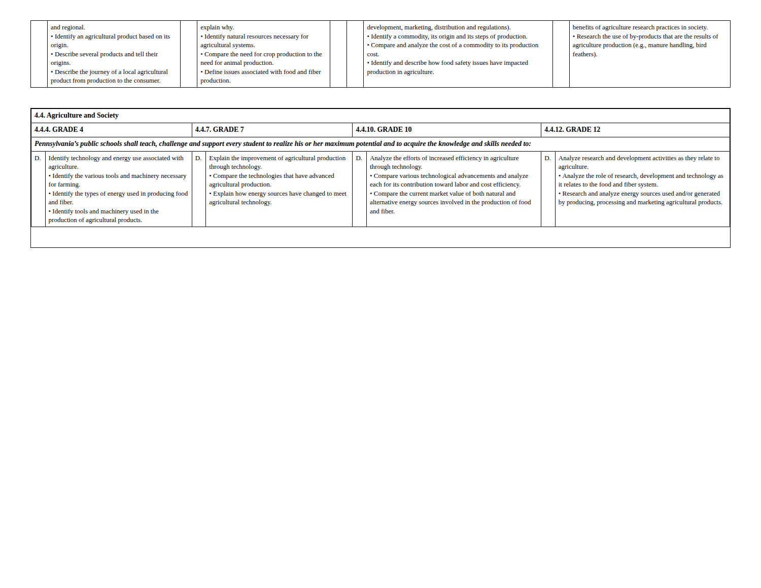| | and regional. Identify an agricultural product based on its origin. Describe several products and tell their origins. Describe the journey of a local agricultural product from production to the consumer. | | explain why. Identify natural resources necessary for agricultural systems. Compare the need for crop production to the need for animal production. Define issues associated with food and fiber production. | | | development, marketing, distribution and regulations). Identify a commodity, its origin and its steps of production. Compare and analyze the cost of a commodity to its production cost. Identify and describe how food safety issues have impacted production in agriculture. | | benefits of agriculture research practices in society. Research the use of by-products that are the results of agriculture production (e.g., manure handling, bird feathers). |
| 4.4. Agriculture and Society |
| 4.4.4. GRADE 4 | 4.4.7. GRADE 7 | 4.4.10. GRADE 10 | 4.4.12. GRADE 12 |
| Pennsylvania’s public schools shall teach, challenge and support every student to realize his or her maximum potential and to acquire the knowledge and skills needed to: |
| D. | Identify technology and energy use associated with agriculture. Identify the various tools and machinery necessary for farming. Identify the types of energy used in producing food and fiber. Identify tools and machinery used in the production of agricultural products. | D. | Explain the improvement of agricultural production through technology. Compare the technologies that have advanced agricultural production. Explain how energy sources have changed to meet agricultural technology. | D. | Analyze the efforts of increased efficiency in agriculture through technology. Compare various technological advancements and analyze each for its contribution toward labor and cost efficiency. Compare the current market value of both natural and alternative energy sources involved in the production of food and fiber. | D. | Analyze research and development activities as they relate to agriculture. Analyze the role of research, development and technology as it relates to the food and fiber system. Research and analyze energy sources used and/or generated by producing, processing and marketing agricultural products. |